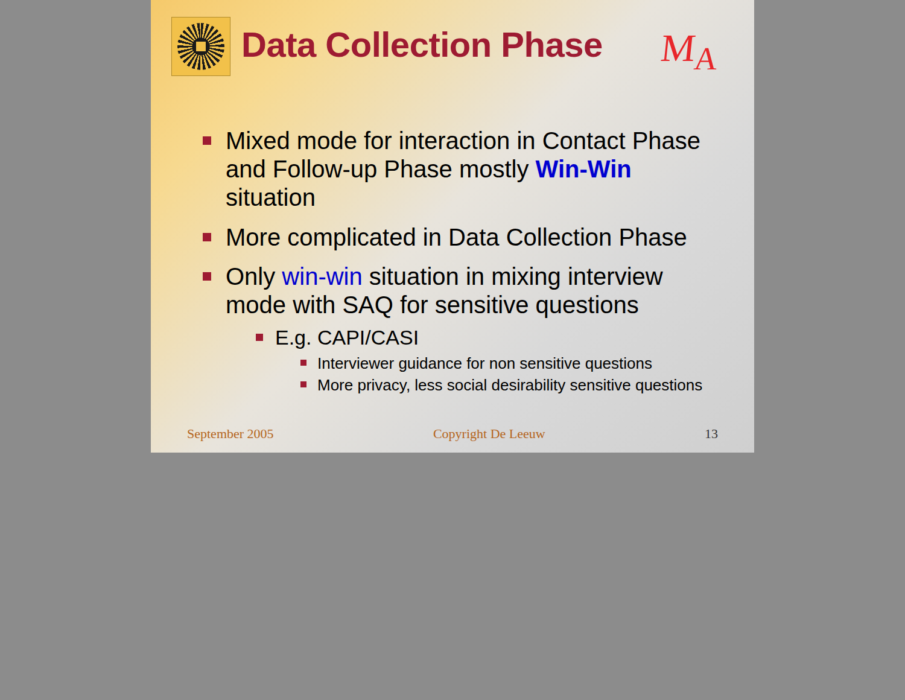Data Collection Phase
MA
Mixed mode for interaction in Contact Phase and Follow-up Phase mostly Win-Win situation
More complicated in Data Collection Phase
Only win-win situation in mixing interview mode with SAQ for sensitive questions
E.g. CAPI/CASI
Interviewer guidance for non sensitive questions
More privacy, less social desirability sensitive questions
September 2005
Copyright De Leeuw
13